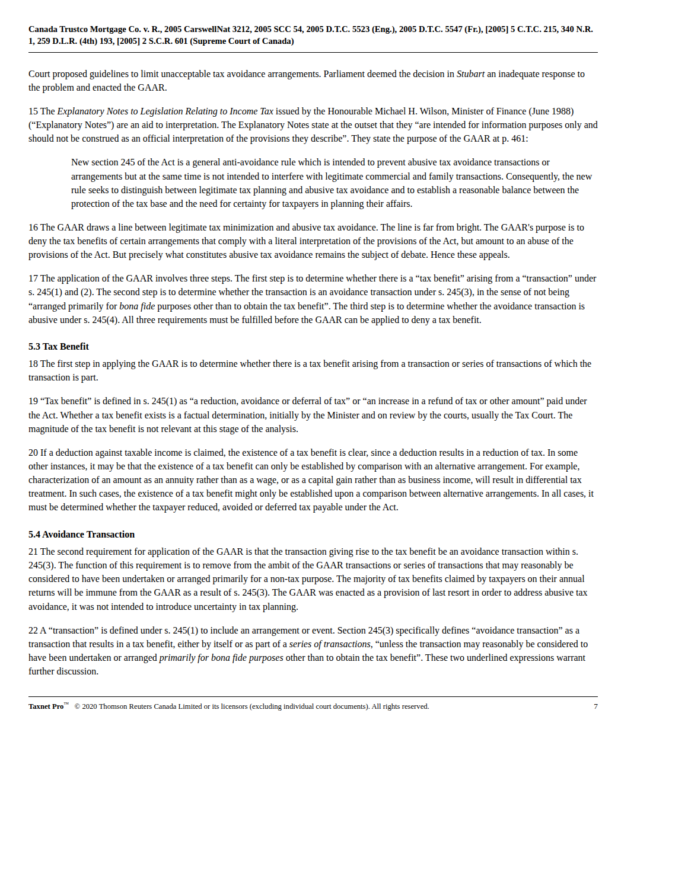Canada Trustco Mortgage Co. v. R., 2005 CarswellNat 3212, 2005 SCC 54, 2005 D.T.C. 5523 (Eng.), 2005 D.T.C. 5547 (Fr.), [2005] 5 C.T.C. 215, 340 N.R. 1, 259 D.L.R. (4th) 193, [2005] 2 S.C.R. 601 (Supreme Court of Canada)
Court proposed guidelines to limit unacceptable tax avoidance arrangements. Parliament deemed the decision in Stubart an inadequate response to the problem and enacted the GAAR.
15 The Explanatory Notes to Legislation Relating to Income Tax issued by the Honourable Michael H. Wilson, Minister of Finance (June 1988) (“Explanatory Notes”) are an aid to interpretation. The Explanatory Notes state at the outset that they “are intended for information purposes only and should not be construed as an official interpretation of the provisions they describe”. They state the purpose of the GAAR at p. 461:
New section 245 of the Act is a general anti-avoidance rule which is intended to prevent abusive tax avoidance transactions or arrangements but at the same time is not intended to interfere with legitimate commercial and family transactions. Consequently, the new rule seeks to distinguish between legitimate tax planning and abusive tax avoidance and to establish a reasonable balance between the protection of the tax base and the need for certainty for taxpayers in planning their affairs.
16 The GAAR draws a line between legitimate tax minimization and abusive tax avoidance. The line is far from bright. The GAAR's purpose is to deny the tax benefits of certain arrangements that comply with a literal interpretation of the provisions of the Act, but amount to an abuse of the provisions of the Act. But precisely what constitutes abusive tax avoidance remains the subject of debate. Hence these appeals.
17 The application of the GAAR involves three steps. The first step is to determine whether there is a “tax benefit” arising from a “transaction” under s. 245(1) and (2). The second step is to determine whether the transaction is an avoidance transaction under s. 245(3), in the sense of not being “arranged primarily for bona fide purposes other than to obtain the tax benefit”. The third step is to determine whether the avoidance transaction is abusive under s. 245(4). All three requirements must be fulfilled before the GAAR can be applied to deny a tax benefit.
5.3 Tax Benefit
18 The first step in applying the GAAR is to determine whether there is a tax benefit arising from a transaction or series of transactions of which the transaction is part.
19 “Tax benefit” is defined in s. 245(1) as “a reduction, avoidance or deferral of tax” or “an increase in a refund of tax or other amount” paid under the Act. Whether a tax benefit exists is a factual determination, initially by the Minister and on review by the courts, usually the Tax Court. The magnitude of the tax benefit is not relevant at this stage of the analysis.
20 If a deduction against taxable income is claimed, the existence of a tax benefit is clear, since a deduction results in a reduction of tax. In some other instances, it may be that the existence of a tax benefit can only be established by comparison with an alternative arrangement. For example, characterization of an amount as an annuity rather than as a wage, or as a capital gain rather than as business income, will result in differential tax treatment. In such cases, the existence of a tax benefit might only be established upon a comparison between alternative arrangements. In all cases, it must be determined whether the taxpayer reduced, avoided or deferred tax payable under the Act.
5.4 Avoidance Transaction
21 The second requirement for application of the GAAR is that the transaction giving rise to the tax benefit be an avoidance transaction within s. 245(3). The function of this requirement is to remove from the ambit of the GAAR transactions or series of transactions that may reasonably be considered to have been undertaken or arranged primarily for a non-tax purpose. The majority of tax benefits claimed by taxpayers on their annual returns will be immune from the GAAR as a result of s. 245(3). The GAAR was enacted as a provision of last resort in order to address abusive tax avoidance, it was not intended to introduce uncertainty in tax planning.
22 A “transaction” is defined under s. 245(1) to include an arrangement or event. Section 245(3) specifically defines “avoidance transaction” as a transaction that results in a tax benefit, either by itself or as part of a series of transactions, “unless the transaction may reasonably be considered to have been undertaken or arranged primarily for bona fide purposes other than to obtain the tax benefit”. These two underlined expressions warrant further discussion.
Taxnet Pro™ © 2020 Thomson Reuters Canada Limited or its licensors (excluding individual court documents). All rights reserved.
7